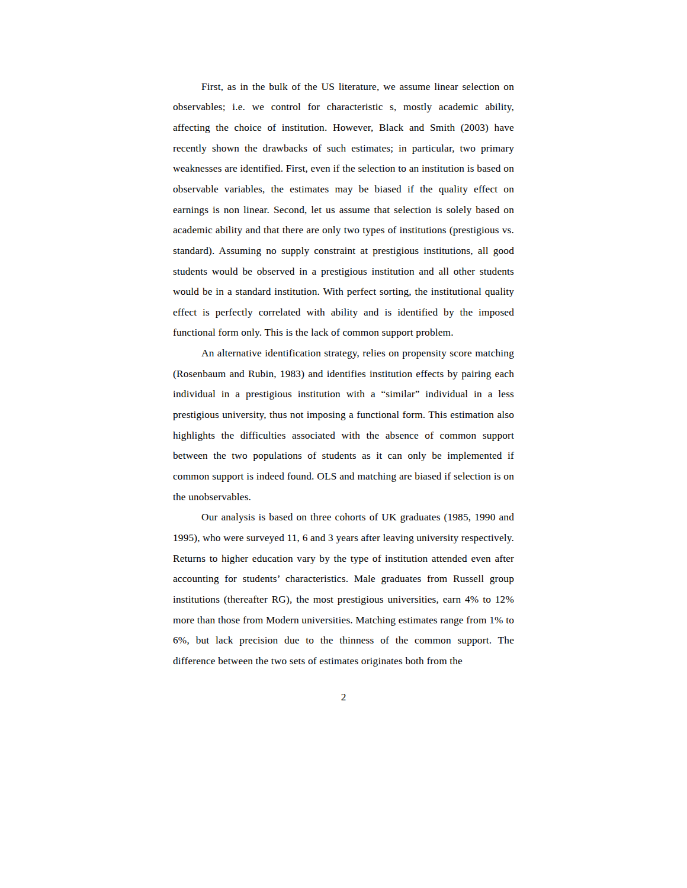First, as in the bulk of the US literature, we assume linear selection on observables; i.e. we control for characteristic s, mostly academic ability, affecting the choice of institution. However, Black and Smith (2003) have recently shown the drawbacks of such estimates; in particular, two primary weaknesses are identified. First, even if the selection to an institution is based on observable variables, the estimates may be biased if the quality effect on earnings is non linear. Second, let us assume that selection is solely based on academic ability and that there are only two types of institutions (prestigious vs. standard). Assuming no supply constraint at prestigious institutions, all good students would be observed in a prestigious institution and all other students would be in a standard institution. With perfect sorting, the institutional quality effect is perfectly correlated with ability and is identified by the imposed functional form only. This is the lack of common support problem.
An alternative identification strategy, relies on propensity score matching (Rosenbaum and Rubin, 1983) and identifies institution effects by pairing each individual in a prestigious institution with a “similar” individual in a less prestigious university, thus not imposing a functional form. This estimation also highlights the difficulties associated with the absence of common support between the two populations of students as it can only be implemented if common support is indeed found. OLS and matching are biased if selection is on the unobservables.
Our analysis is based on three cohorts of UK graduates (1985, 1990 and 1995), who were surveyed 11, 6 and 3 years after leaving university respectively. Returns to higher education vary by the type of institution attended even after accounting for students’ characteristics. Male graduates from Russell group institutions (thereafter RG), the most prestigious universities, earn 4% to 12% more than those from Modern universities. Matching estimates range from 1% to 6%, but lack precision due to the thinness of the common support. The difference between the two sets of estimates originates both from the
2